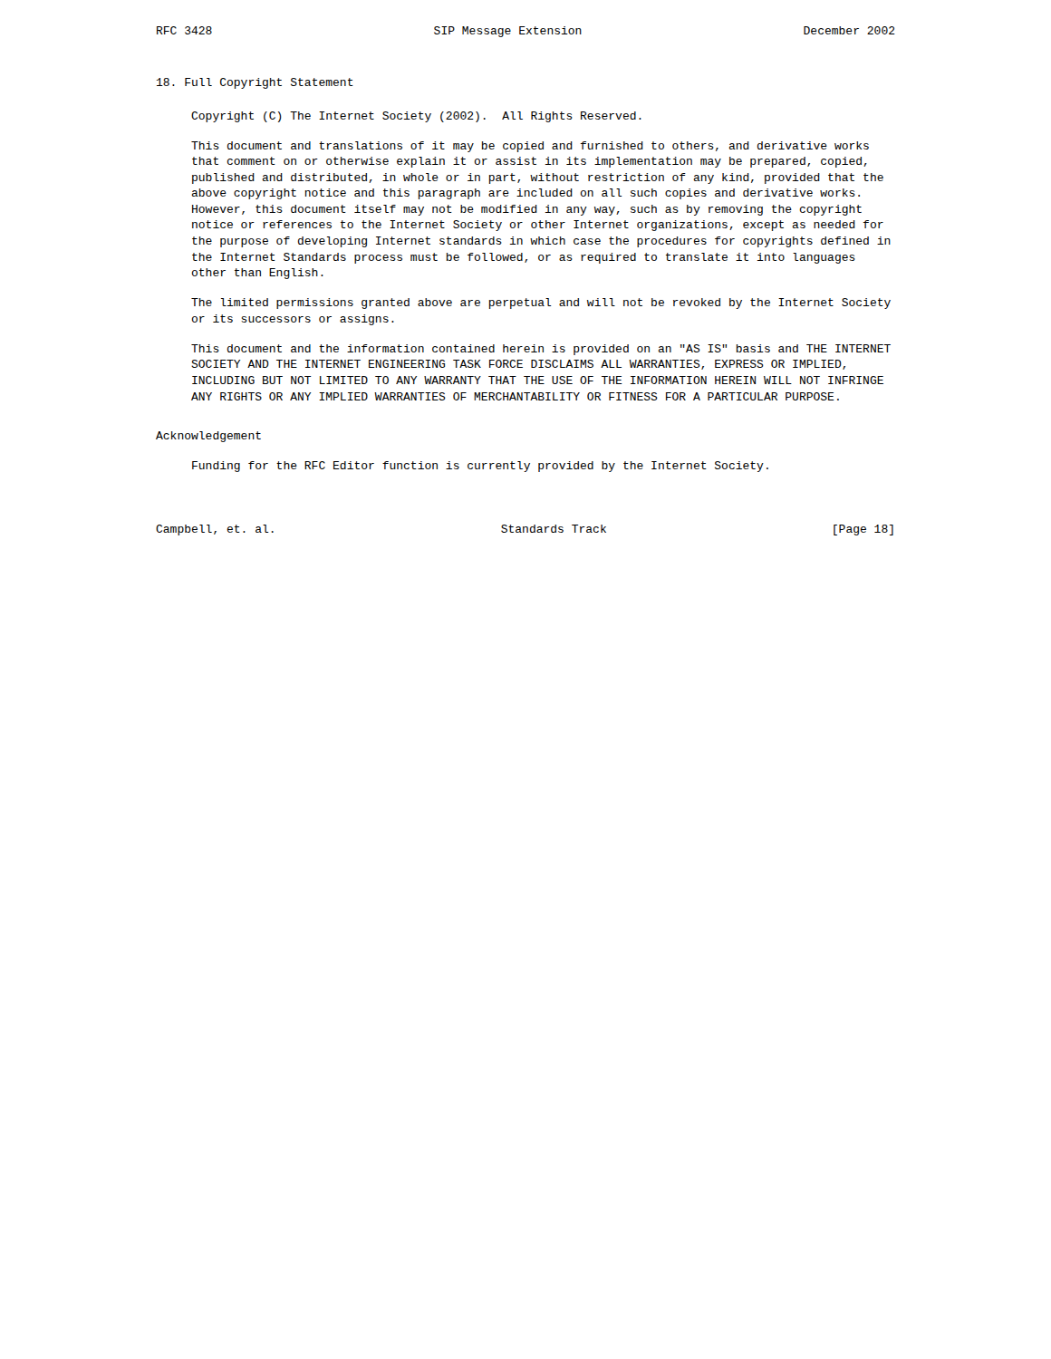RFC 3428 SIP Message Extension December 2002
18. Full Copyright Statement
Copyright (C) The Internet Society (2002). All Rights Reserved.
This document and translations of it may be copied and furnished to others, and derivative works that comment on or otherwise explain it or assist in its implementation may be prepared, copied, published and distributed, in whole or in part, without restriction of any kind, provided that the above copyright notice and this paragraph are included on all such copies and derivative works. However, this document itself may not be modified in any way, such as by removing the copyright notice or references to the Internet Society or other Internet organizations, except as needed for the purpose of developing Internet standards in which case the procedures for copyrights defined in the Internet Standards process must be followed, or as required to translate it into languages other than English.
The limited permissions granted above are perpetual and will not be revoked by the Internet Society or its successors or assigns.
This document and the information contained herein is provided on an "AS IS" basis and THE INTERNET SOCIETY AND THE INTERNET ENGINEERING TASK FORCE DISCLAIMS ALL WARRANTIES, EXPRESS OR IMPLIED, INCLUDING BUT NOT LIMITED TO ANY WARRANTY THAT THE USE OF THE INFORMATION HEREIN WILL NOT INFRINGE ANY RIGHTS OR ANY IMPLIED WARRANTIES OF MERCHANTABILITY OR FITNESS FOR A PARTICULAR PURPOSE.
Acknowledgement
Funding for the RFC Editor function is currently provided by the Internet Society.
Campbell, et. al. Standards Track [Page 18]